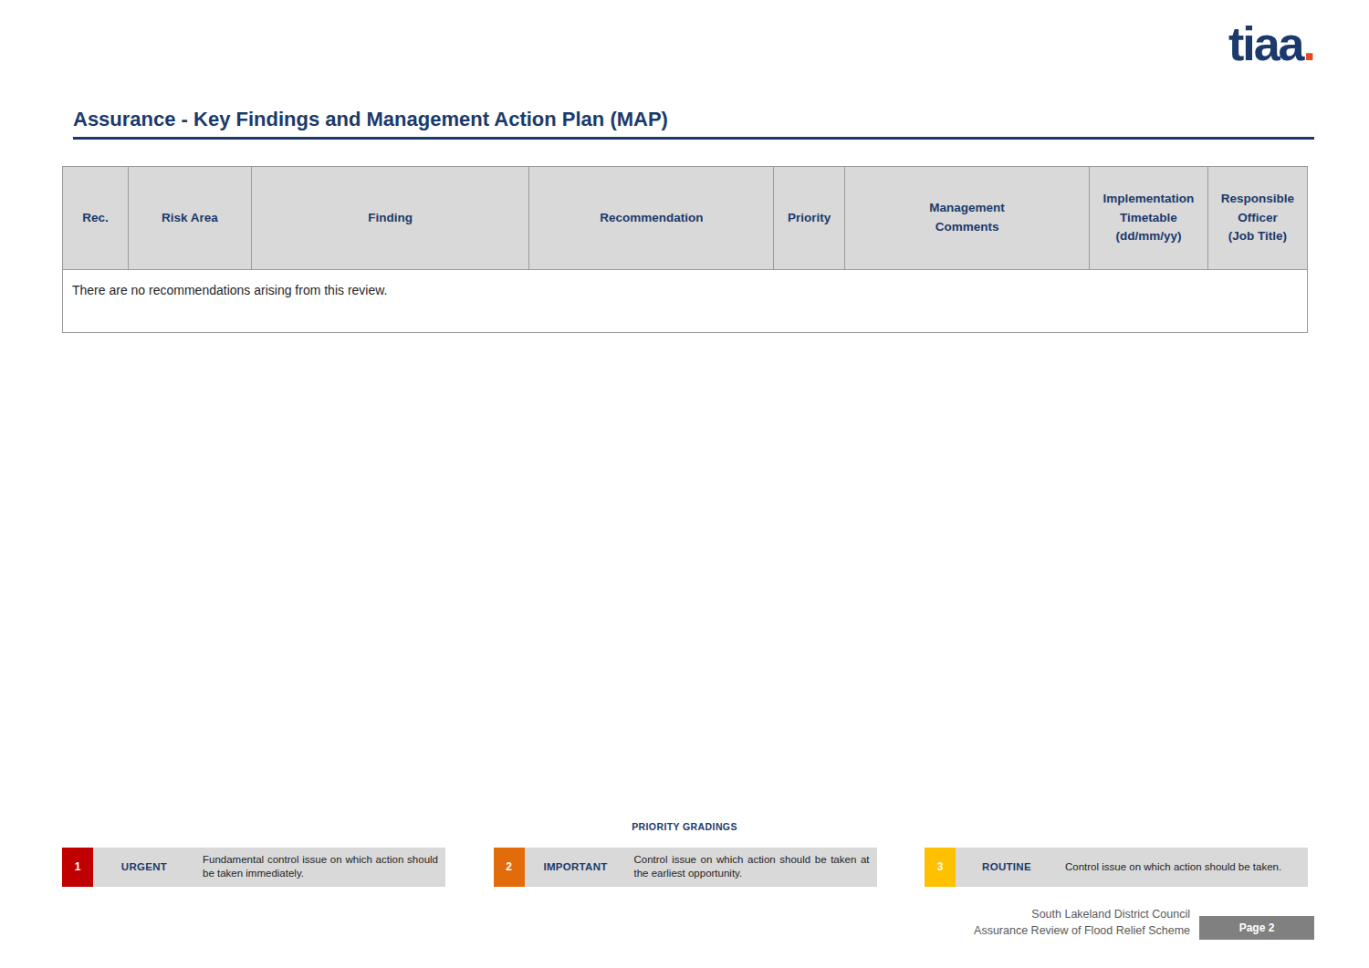tiaa.
Assurance - Key Findings and Management Action Plan (MAP)
| Rec. | Risk Area | Finding | Recommendation | Priority | Management Comments | Implementation Timetable (dd/mm/yy) | Responsible Officer (Job Title) |
| --- | --- | --- | --- | --- | --- | --- | --- |
| There are no recommendations arising from this review. |
PRIORITY GRADINGS
1
URGENT
Fundamental control issue on which action should be taken immediately.
2
IMPORTANT
Control issue on which action should be taken at the earliest opportunity.
3
ROUTINE
Control issue on which action should be taken.
South Lakeland District Council
Assurance Review of Flood Relief Scheme
Page 2